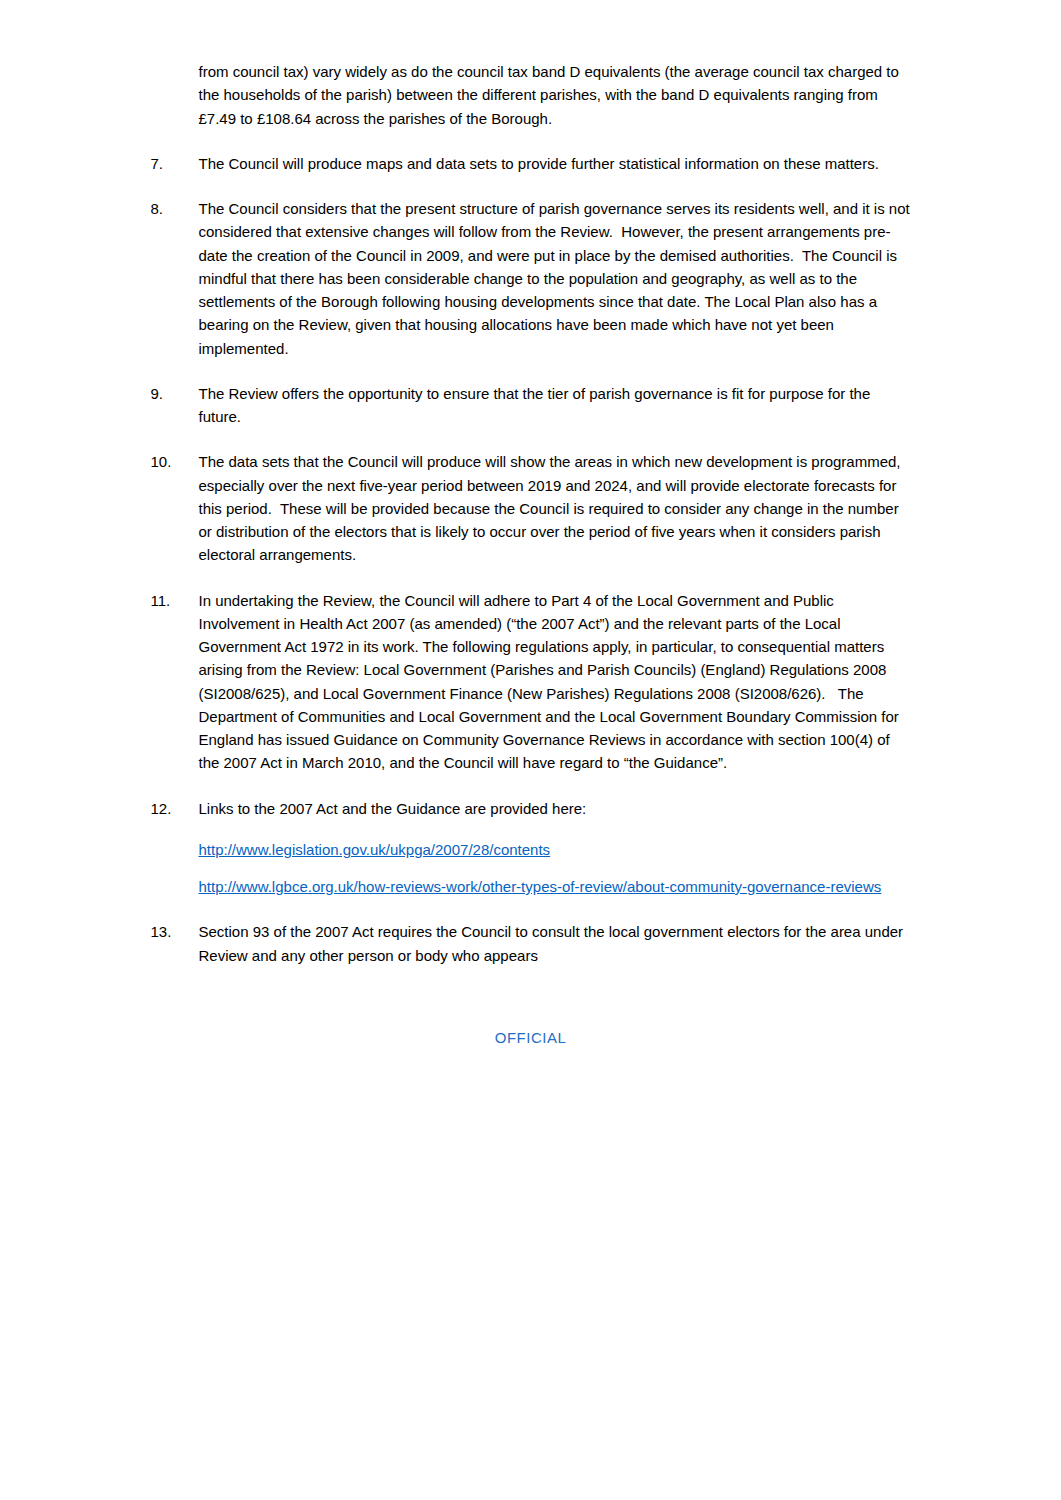from council tax) vary widely as do the council tax band D equivalents (the average council tax charged to the households of the parish) between the different parishes, with the band D equivalents ranging from £7.49 to £108.64 across the parishes of the Borough.
7. The Council will produce maps and data sets to provide further statistical information on these matters.
8. The Council considers that the present structure of parish governance serves its residents well, and it is not considered that extensive changes will follow from the Review. However, the present arrangements pre-date the creation of the Council in 2009, and were put in place by the demised authorities. The Council is mindful that there has been considerable change to the population and geography, as well as to the settlements of the Borough following housing developments since that date. The Local Plan also has a bearing on the Review, given that housing allocations have been made which have not yet been implemented.
9. The Review offers the opportunity to ensure that the tier of parish governance is fit for purpose for the future.
10. The data sets that the Council will produce will show the areas in which new development is programmed, especially over the next five-year period between 2019 and 2024, and will provide electorate forecasts for this period. These will be provided because the Council is required to consider any change in the number or distribution of the electors that is likely to occur over the period of five years when it considers parish electoral arrangements.
11. In undertaking the Review, the Council will adhere to Part 4 of the Local Government and Public Involvement in Health Act 2007 (as amended) (“the 2007 Act”) and the relevant parts of the Local Government Act 1972 in its work. The following regulations apply, in particular, to consequential matters arising from the Review: Local Government (Parishes and Parish Councils) (England) Regulations 2008 (SI2008/625), and Local Government Finance (New Parishes) Regulations 2008 (SI2008/626). The Department of Communities and Local Government and the Local Government Boundary Commission for England has issued Guidance on Community Governance Reviews in accordance with section 100(4) of the 2007 Act in March 2010, and the Council will have regard to “the Guidance”.
12. Links to the 2007 Act and the Guidance are provided here:
http://www.legislation.gov.uk/ukpga/2007/28/contents
http://www.lgbce.org.uk/how-reviews-work/other-types-of-review/about-community-governance-reviews
13. Section 93 of the 2007 Act requires the Council to consult the local government electors for the area under Review and any other person or body who appears
OFFICIAL